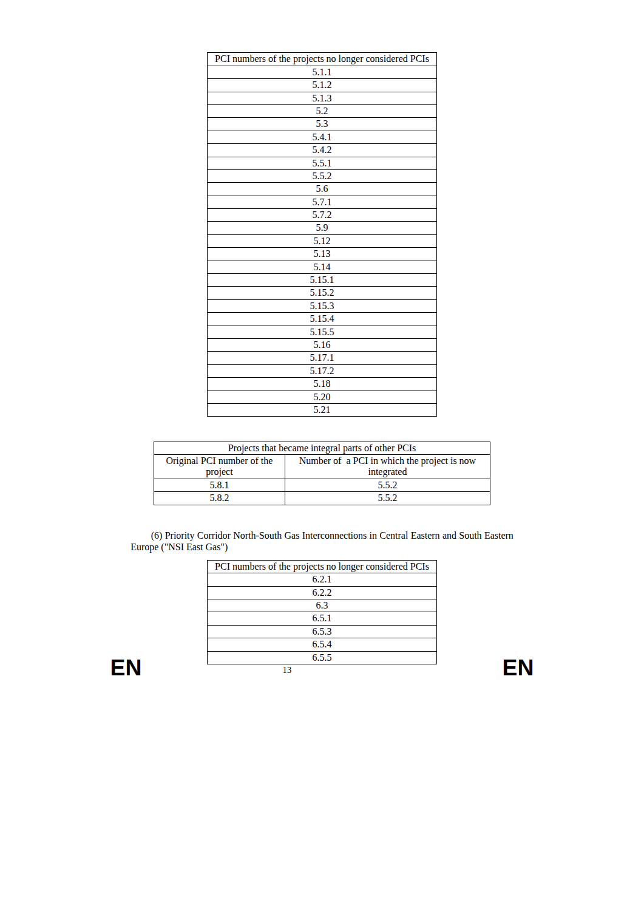| PCI numbers of the projects no longer considered PCIs |
| --- |
| 5.1.1 |
| 5.1.2 |
| 5.1.3 |
| 5.2 |
| 5.3 |
| 5.4.1 |
| 5.4.2 |
| 5.5.1 |
| 5.5.2 |
| 5.6 |
| 5.7.1 |
| 5.7.2 |
| 5.9 |
| 5.12 |
| 5.13 |
| 5.14 |
| 5.15.1 |
| 5.15.2 |
| 5.15.3 |
| 5.15.4 |
| 5.15.5 |
| 5.16 |
| 5.17.1 |
| 5.17.2 |
| 5.18 |
| 5.20 |
| 5.21 |
| Projects that became integral parts of other PCIs |
| --- |
| Original PCI number of the project | Number of a PCI in which the project is now integrated |
| 5.8.1 | 5.5.2 |
| 5.8.2 | 5.5.2 |
(6) Priority Corridor North-South Gas Interconnections in Central Eastern and South Eastern Europe ("NSI East Gas")
| PCI numbers of the projects no longer considered PCIs |
| --- |
| 6.2.1 |
| 6.2.2 |
| 6.3 |
| 6.5.1 |
| 6.5.3 |
| 6.5.4 |
| 6.5.5 |
EN 13 EN